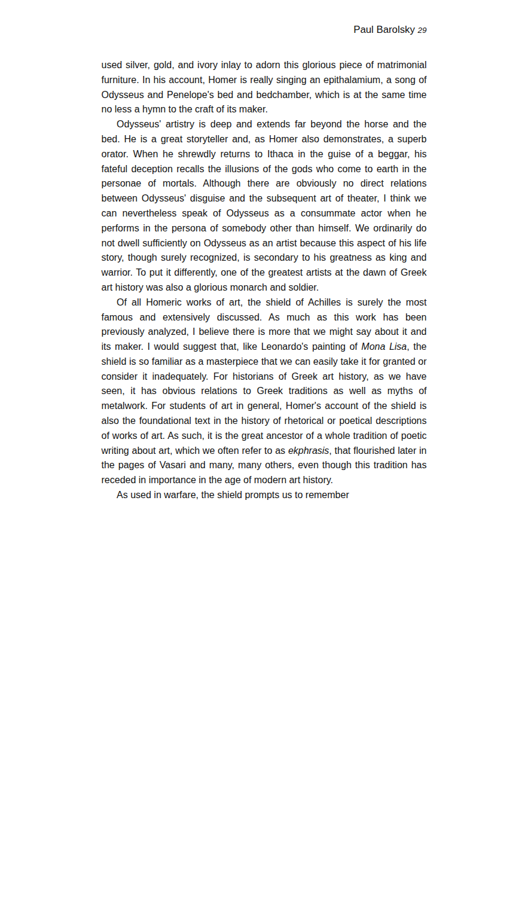Paul Barolsky 29
used silver, gold, and ivory inlay to adorn this glorious piece of matrimonial furniture. In his account, Homer is really singing an epithalamium, a song of Odysseus and Penelope's bed and bedchamber, which is at the same time no less a hymn to the craft of its maker.
Odysseus' artistry is deep and extends far beyond the horse and the bed. He is a great storyteller and, as Homer also demonstrates, a superb orator. When he shrewdly returns to Ithaca in the guise of a beggar, his fateful deception recalls the illusions of the gods who come to earth in the personae of mortals. Although there are obviously no direct relations between Odysseus' disguise and the subsequent art of theater, I think we can nevertheless speak of Odysseus as a consummate actor when he performs in the persona of somebody other than himself. We ordinarily do not dwell sufficiently on Odysseus as an artist because this aspect of his life story, though surely recognized, is secondary to his greatness as king and warrior. To put it differently, one of the greatest artists at the dawn of Greek art history was also a glorious monarch and soldier.
Of all Homeric works of art, the shield of Achilles is surely the most famous and extensively discussed. As much as this work has been previously analyzed, I believe there is more that we might say about it and its maker. I would suggest that, like Leonardo's painting of Mona Lisa, the shield is so familiar as a masterpiece that we can easily take it for granted or consider it inadequately. For historians of Greek art history, as we have seen, it has obvious relations to Greek traditions as well as myths of metalwork. For students of art in general, Homer's account of the shield is also the foundational text in the history of rhetorical or poetical descriptions of works of art. As such, it is the great ancestor of a whole tradition of poetic writing about art, which we often refer to as ekphrasis, that flourished later in the pages of Vasari and many, many others, even though this tradition has receded in importance in the age of modern art history.
As used in warfare, the shield prompts us to remember